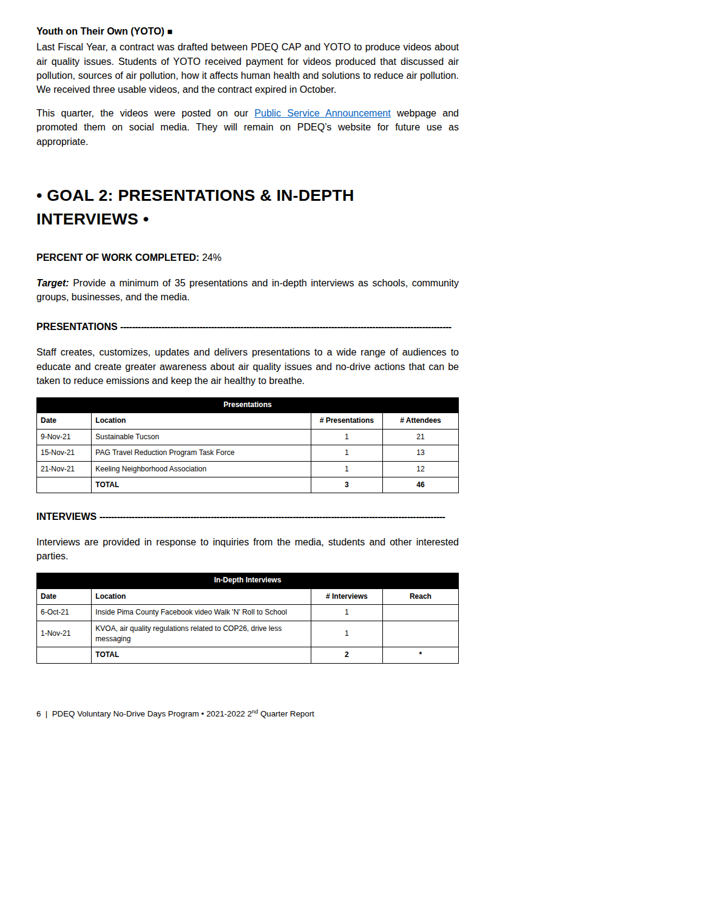Youth on Their Own (YOTO) ■
Last Fiscal Year, a contract was drafted between PDEQ CAP and YOTO to produce videos about air quality issues. Students of YOTO received payment for videos produced that discussed air pollution, sources of air pollution, how it affects human health and solutions to reduce air pollution. We received three usable videos, and the contract expired in October.
This quarter, the videos were posted on our Public Service Announcement webpage and promoted them on social media. They will remain on PDEQ’s website for future use as appropriate.
• GOAL 2: PRESENTATIONS & IN-DEPTH INTERVIEWS •
PERCENT OF WORK COMPLETED: 24%
Target: Provide a minimum of 35 presentations and in-depth interviews as schools, community groups, businesses, and the media.
PRESENTATIONS -----------------------------------------------------------------------------------------------------------------
Staff creates, customizes, updates and delivers presentations to a wide range of audiences to educate and create greater awareness about air quality issues and no-drive actions that can be taken to reduce emissions and keep the air healthy to breathe.
Presentations
| Date | Location | # Presentations | # Attendees |
| --- | --- | --- | --- |
| 9-Nov-21 | Sustainable Tucson | 1 | 21 |
| 15-Nov-21 | PAG Travel Reduction Program Task Force | 1 | 13 |
| 21-Nov-21 | Keeling Neighborhood Association | 1 | 12 |
| | TOTAL | 3 | 46 |
INTERVIEWS ----------------------------------------------------------------------------------------------------------------------
Interviews are provided in response to inquiries from the media, students and other interested parties.
In-Depth Interviews
| Date | Location | # Interviews | Reach |
| --- | --- | --- | --- |
| 6-Oct-21 | Inside Pima County Facebook video Walk 'N' Roll to School | 1 | |
| 1-Nov-21 | KVOA, air quality regulations related to COP26, drive less messaging | 1 | |
| | TOTAL | 2 | * |
6 | PDEQ Voluntary No-Drive Days Program • 2021-2022 2nd Quarter Report